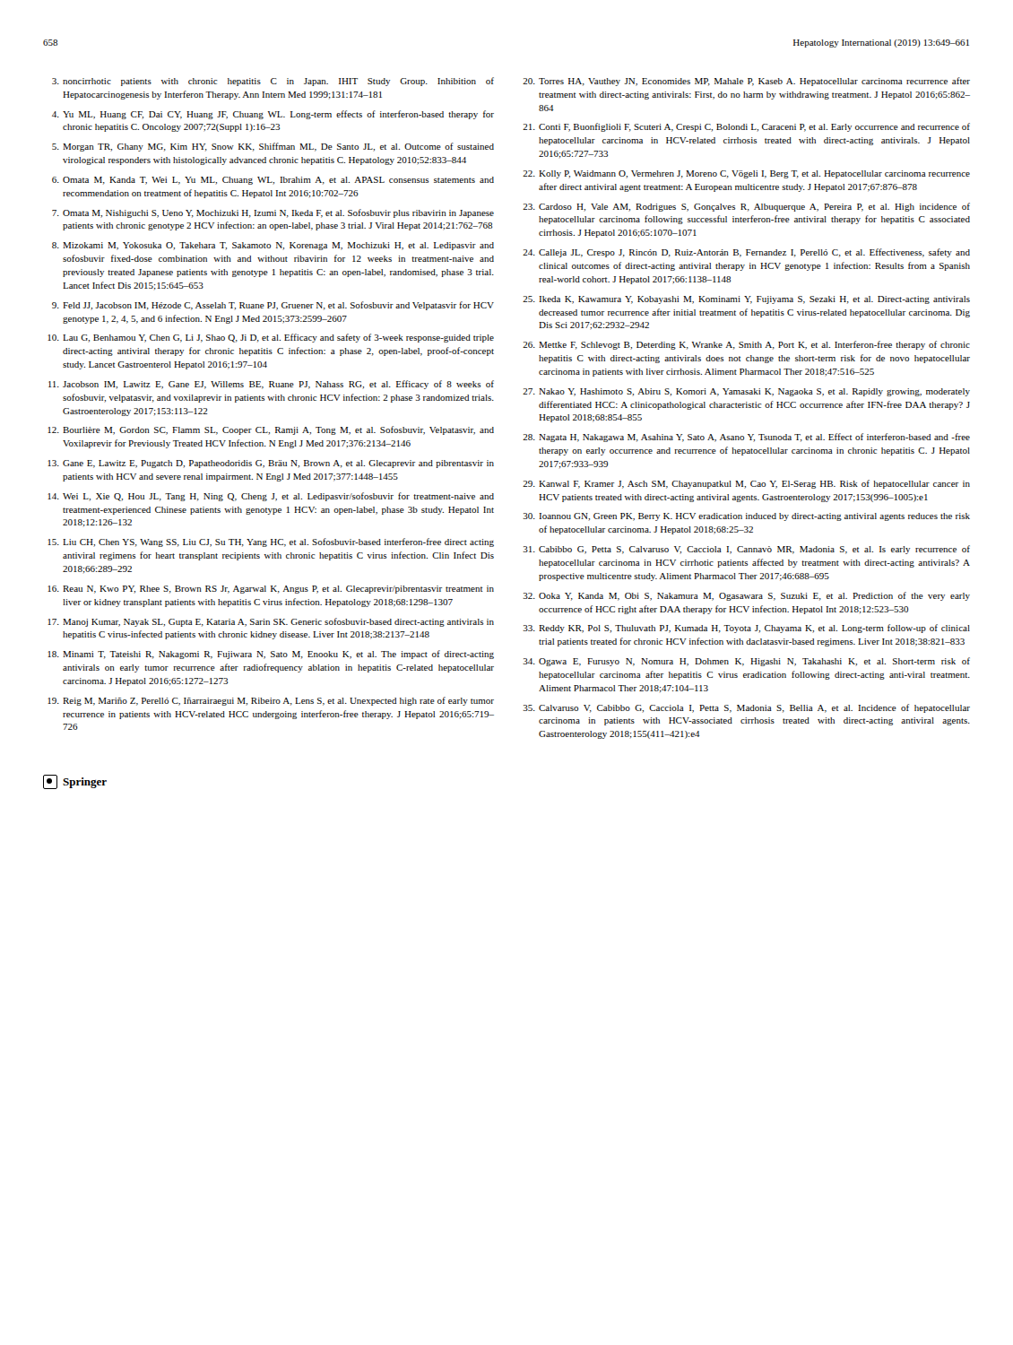658 Hepatology International (2019) 13:649–661
noncirrhotic patients with chronic hepatitis C in Japan. IHIT Study Group. Inhibition of Hepatocarcinogenesis by Interferon Therapy. Ann Intern Med 1999;131:174–181
Yu ML, Huang CF, Dai CY, Huang JF, Chuang WL. Long-term effects of interferon-based therapy for chronic hepatitis C. Oncology 2007;72(Suppl 1):16–23
Morgan TR, Ghany MG, Kim HY, Snow KK, Shiffman ML, De Santo JL, et al. Outcome of sustained virological responders with histologically advanced chronic hepatitis C. Hepatology 2010;52:833–844
Omata M, Kanda T, Wei L, Yu ML, Chuang WL, Ibrahim A, et al. APASL consensus statements and recommendation on treatment of hepatitis C. Hepatol Int 2016;10:702–726
Omata M, Nishiguchi S, Ueno Y, Mochizuki H, Izumi N, Ikeda F, et al. Sofosbuvir plus ribavirin in Japanese patients with chronic genotype 2 HCV infection: an open-label, phase 3 trial. J Viral Hepat 2014;21:762–768
Mizokami M, Yokosuka O, Takehara T, Sakamoto N, Korenaga M, Mochizuki H, et al. Ledipasvir and sofosbuvir fixed-dose combination with and without ribavirin for 12 weeks in treatment-naive and previously treated Japanese patients with genotype 1 hepatitis C: an open-label, randomised, phase 3 trial. Lancet Infect Dis 2015;15:645–653
Feld JJ, Jacobson IM, Hézode C, Asselah T, Ruane PJ, Gruener N, et al. Sofosbuvir and Velpatasvir for HCV genotype 1, 2, 4, 5, and 6 infection. N Engl J Med 2015;373:2599–2607
Lau G, Benhamou Y, Chen G, Li J, Shao Q, Ji D, et al. Efficacy and safety of 3-week response-guided triple direct-acting antiviral therapy for chronic hepatitis C infection: a phase 2, open-label, proof-of-concept study. Lancet Gastroenterol Hepatol 2016;1:97–104
Jacobson IM, Lawitz E, Gane EJ, Willems BE, Ruane PJ, Nahass RG, et al. Efficacy of 8 weeks of sofosbuvir, velpatasvir, and voxilaprevir in patients with chronic HCV infection: 2 phase 3 randomized trials. Gastroenterology 2017;153:113–122
Bourlière M, Gordon SC, Flamm SL, Cooper CL, Ramji A, Tong M, et al. Sofosbuvir, Velpatasvir, and Voxilaprevir for Previously Treated HCV Infection. N Engl J Med 2017;376:2134–2146
Gane E, Lawitz E, Pugatch D, Papatheodoridis G, Bräu N, Brown A, et al. Glecaprevir and pibrentasvir in patients with HCV and severe renal impairment. N Engl J Med 2017;377:1448–1455
Wei L, Xie Q, Hou JL, Tang H, Ning Q, Cheng J, et al. Ledipasvir/sofosbuvir for treatment-naive and treatment-experienced Chinese patients with genotype 1 HCV: an open-label, phase 3b study. Hepatol Int 2018;12:126–132
Liu CH, Chen YS, Wang SS, Liu CJ, Su TH, Yang HC, et al. Sofosbuvir-based interferon-free direct acting antiviral regimens for heart transplant recipients with chronic hepatitis C virus infection. Clin Infect Dis 2018;66:289–292
Reau N, Kwo PY, Rhee S, Brown RS Jr, Agarwal K, Angus P, et al. Glecaprevir/pibrentasvir treatment in liver or kidney transplant patients with hepatitis C virus infection. Hepatology 2018;68:1298–1307
Manoj Kumar, Nayak SL, Gupta E, Kataria A, Sarin SK. Generic sofosbuvir-based direct-acting antivirals in hepatitis C virus-infected patients with chronic kidney disease. Liver Int 2018;38:2137–2148
Minami T, Tateishi R, Nakagomi R, Fujiwara N, Sato M, Enooku K, et al. The impact of direct-acting antivirals on early tumor recurrence after radiofrequency ablation in hepatitis C-related hepatocellular carcinoma. J Hepatol 2016;65:1272–1273
Reig M, Mariño Z, Perelló C, Iñarrairaegui M, Ribeiro A, Lens S, et al. Unexpected high rate of early tumor recurrence in patients with HCV-related HCC undergoing interferon-free therapy. J Hepatol 2016;65:719–726
Torres HA, Vauthey JN, Economides MP, Mahale P, Kaseb A. Hepatocellular carcinoma recurrence after treatment with direct-acting antivirals: First, do no harm by withdrawing treatment. J Hepatol 2016;65:862–864
Conti F, Buonfiglioli F, Scuteri A, Crespi C, Bolondi L, Caraceni P, et al. Early occurrence and recurrence of hepatocellular carcinoma in HCV-related cirrhosis treated with direct-acting antivirals. J Hepatol 2016;65:727–733
Kolly P, Waidmann O, Vermehren J, Moreno C, Vögeli I, Berg T, et al. Hepatocellular carcinoma recurrence after direct antiviral agent treatment: A European multicentre study. J Hepatol 2017;67:876–878
Cardoso H, Vale AM, Rodrigues S, Gonçalves R, Albuquerque A, Pereira P, et al. High incidence of hepatocellular carcinoma following successful interferon-free antiviral therapy for hepatitis C associated cirrhosis. J Hepatol 2016;65:1070–1071
Calleja JL, Crespo J, Rincón D, Ruiz-Antorán B, Fernandez I, Perelló C, et al. Effectiveness, safety and clinical outcomes of direct-acting antiviral therapy in HCV genotype 1 infection: Results from a Spanish real-world cohort. J Hepatol 2017;66:1138–1148
Ikeda K, Kawamura Y, Kobayashi M, Kominami Y, Fujiyama S, Sezaki H, et al. Direct-acting antivirals decreased tumor recurrence after initial treatment of hepatitis C virus-related hepatocellular carcinoma. Dig Dis Sci 2017;62:2932–2942
Mettke F, Schlevogt B, Deterding K, Wranke A, Smith A, Port K, et al. Interferon-free therapy of chronic hepatitis C with direct-acting antivirals does not change the short-term risk for de novo hepatocellular carcinoma in patients with liver cirrhosis. Aliment Pharmacol Ther 2018;47:516–525
Nakao Y, Hashimoto S, Abiru S, Komori A, Yamasaki K, Nagaoka S, et al. Rapidly growing, moderately differentiated HCC: A clinicopathological characteristic of HCC occurrence after IFN-free DAA therapy? J Hepatol 2018;68:854–855
Nagata H, Nakagawa M, Asahina Y, Sato A, Asano Y, Tsunoda T, et al. Effect of interferon-based and -free therapy on early occurrence and recurrence of hepatocellular carcinoma in chronic hepatitis C. J Hepatol 2017;67:933–939
Kanwal F, Kramer J, Asch SM, Chayanupatkul M, Cao Y, El-Serag HB. Risk of hepatocellular cancer in HCV patients treated with direct-acting antiviral agents. Gastroenterology 2017;153(996–1005):e1
Ioannou GN, Green PK, Berry K. HCV eradication induced by direct-acting antiviral agents reduces the risk of hepatocellular carcinoma. J Hepatol 2018;68:25–32
Cabibbo G, Petta S, Calvaruso V, Cacciola I, Cannavò MR, Madonia S, et al. Is early recurrence of hepatocellular carcinoma in HCV cirrhotic patients affected by treatment with direct-acting antivirals? A prospective multicentre study. Aliment Pharmacol Ther 2017;46:688–695
Ooka Y, Kanda M, Obi S, Nakamura M, Ogasawara S, Suzuki E, et al. Prediction of the very early occurrence of HCC right after DAA therapy for HCV infection. Hepatol Int 2018;12:523–530
Reddy KR, Pol S, Thuluvath PJ, Kumada H, Toyota J, Chayama K, et al. Long-term follow-up of clinical trial patients treated for chronic HCV infection with daclatasvir-based regimens. Liver Int 2018;38:821–833
Ogawa E, Furusyo N, Nomura H, Dohmen K, Higashi N, Takahashi K, et al. Short-term risk of hepatocellular carcinoma after hepatitis C virus eradication following direct-acting anti-viral treatment. Aliment Pharmacol Ther 2018;47:104–113
Calvaruso V, Cabibbo G, Cacciola I, Petta S, Madonia S, Bellia A, et al. Incidence of hepatocellular carcinoma in patients with HCV-associated cirrhosis treated with direct-acting antiviral agents. Gastroenterology 2018;155(411–421):e4
Springer